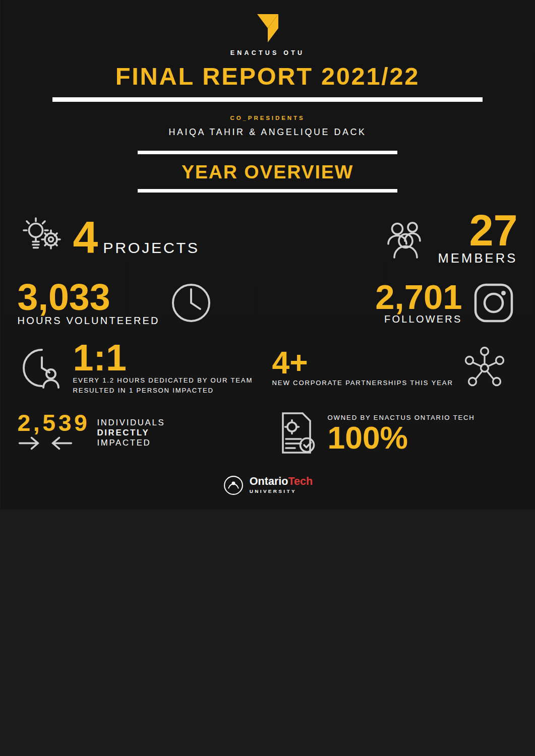ENACTUS OTU
FINAL REPORT 2021/22
CO_PRESIDENTS
HAIQA TAHIR & ANGELIQUE DACK
YEAR OVERVIEW
4 PROJECTS
27 MEMBERS
3,033 HOURS VOLUNTEERED
2,701 FOLLOWERS
1:1 EVERY 1.2 HOURS DEDICATED BY OUR TEAM RESULTED IN 1 PERSON IMPACTED
4+ NEW CORPORATE PARTNERSHIPS THIS YEAR
2,539
INDIVIDUALS DIRECTLY IMPACTED
OWNED BY ENACTUS ONTARIO TECH 100%
OntarioTech
UNIVERSITY